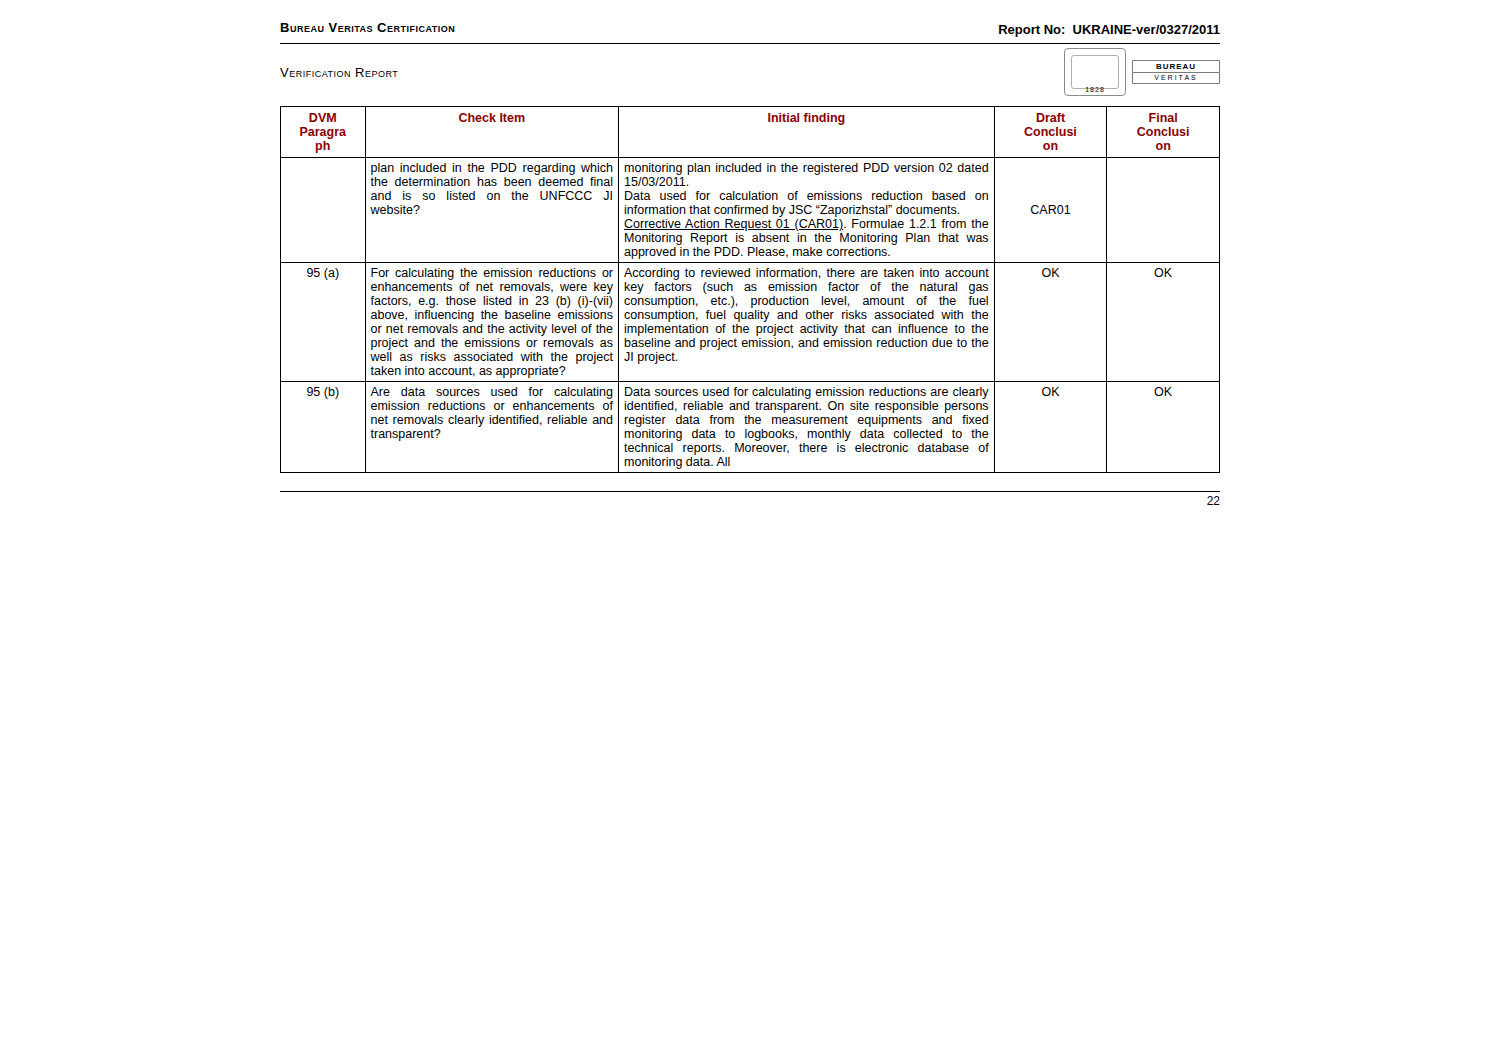Bureau Veritas Certification
Report No: UKRAINE-ver/0327/2011
Verification Report
1828
BUREAU
VERITAS
| DVM Paragra ph | Check Item | Initial finding | Draft Conclusi on | Final Conclusi on |
| --- | --- | --- | --- | --- |
| | plan included in the PDD regarding which the determination has been deemed final and is so listed on the UNFCCC JI website? | monitoring plan included in the registered PDD version 02 dated 15/03/2011. Data used for calculation of emissions reduction based on information that confirmed by JSC “Zaporizhstal” documents. Corrective Action Request 01 (CAR01) . Formulae 1.2.1 from the Monitoring Report is absent in the Monitoring Plan that was approved in the PDD. Please, make corrections. | CAR01 | |
| 95 (a) | For calculating the emission reductions or enhancements of net removals, were key factors, e.g. those listed in 23 (b) (i)-(vii) above, influencing the baseline emissions or net removals and the activity level of the project and the emissions or removals as well as risks associated with the project taken into account, as appropriate? | According to reviewed information, there are taken into account key factors (such as emission factor of the natural gas consumption, etc.), production level, amount of the fuel consumption, fuel quality and other risks associated with the implementation of the project activity that can influence to the baseline and project emission, and emission reduction due to the JI project. | OK | OK |
| 95 (b) | Are data sources used for calculating emission reductions or enhancements of net removals clearly identified, reliable and transparent? | Data sources used for calculating emission reductions are clearly identified, reliable and transparent. On site responsible persons register data from the measurement equipments and fixed monitoring data to logbooks, monthly data collected to the technical reports. Moreover, there is electronic database of monitoring data. All | OK | OK |
22